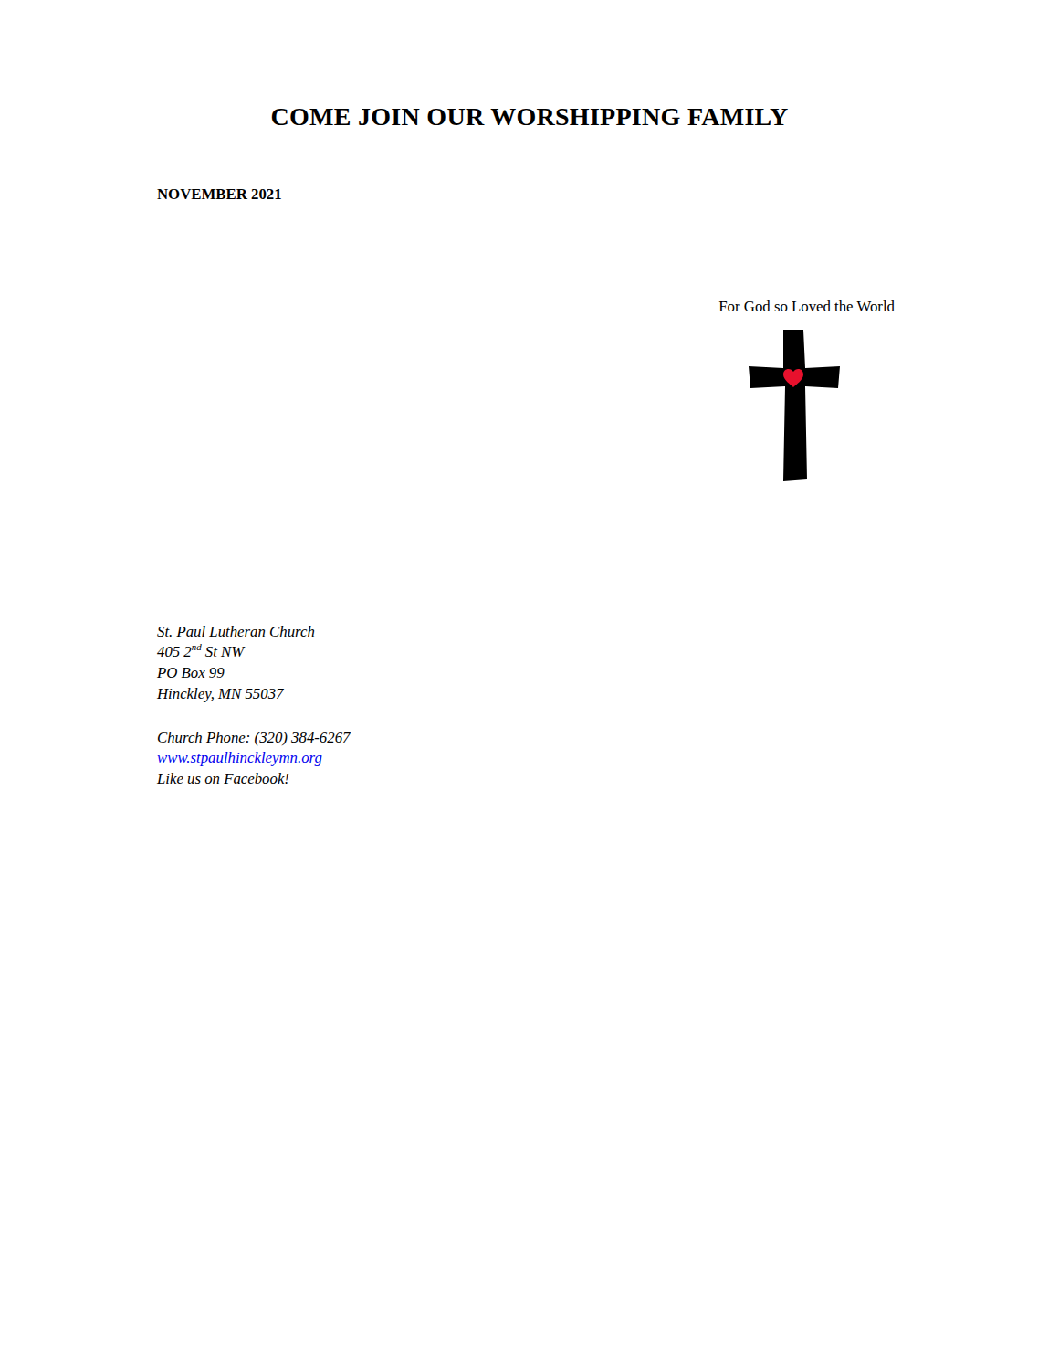COME JOIN OUR WORSHIPPING FAMILY
NOVEMBER 2021
For God so Loved the World
St. Paul Lutheran Church
405 2nd St NW
PO Box 99
Hinckley, MN 55037
Church Phone: (320) 384-6267
www.stpaulhinckleymn.org
Like us on Facebook!